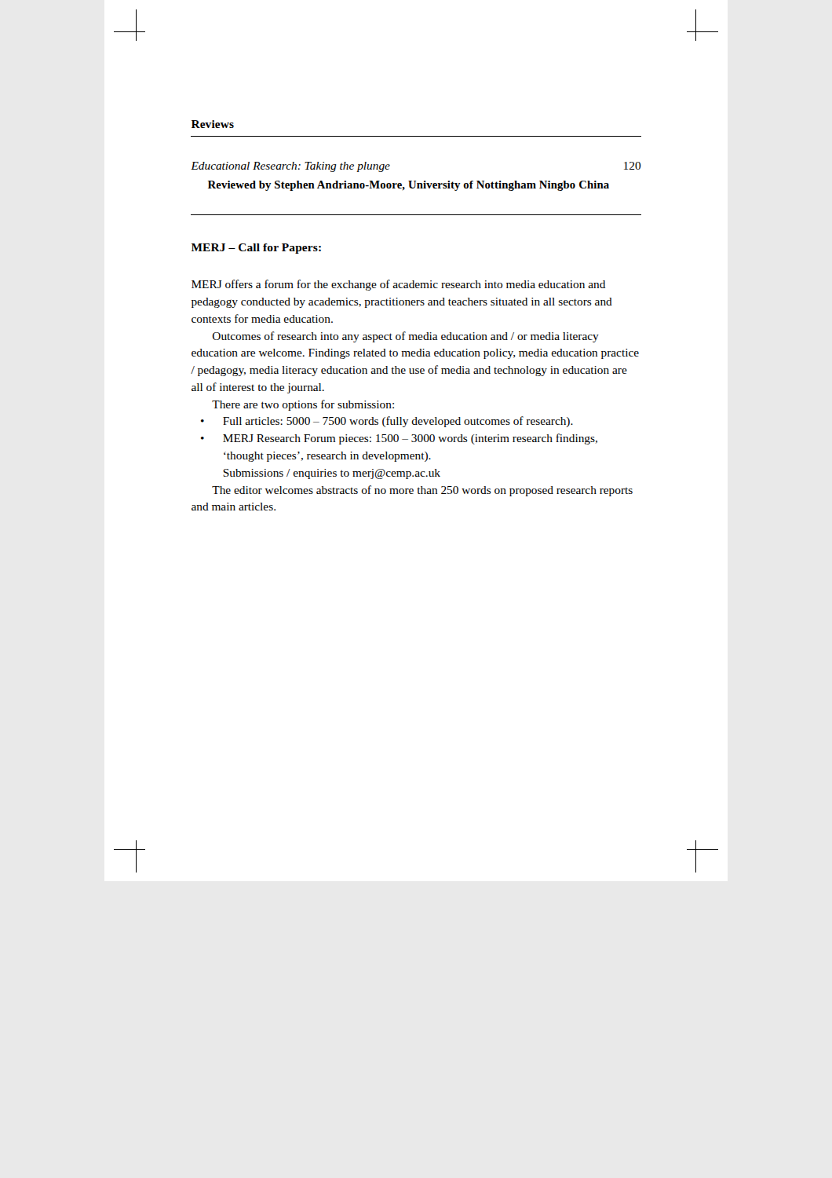Reviews
Educational Research: Taking the plunge 120
Reviewed by Stephen Andriano-Moore, University of Nottingham Ningbo China
MERJ – Call for Papers:
MERJ offers a forum for the exchange of academic research into media education and pedagogy conducted by academics, practitioners and teachers situated in all sectors and contexts for media education.
Outcomes of research into any aspect of media education and / or media literacy education are welcome. Findings related to media education policy, media education practice / pedagogy, media literacy education and the use of media and technology in education are all of interest to the journal.
There are two options for submission:
Full articles: 5000 – 7500 words (fully developed outcomes of research).
MERJ Research Forum pieces: 1500 – 3000 words (interim research findings, ‘thought pieces’, research in development).
Submissions / enquiries to merj@cemp.ac.uk
The editor welcomes abstracts of no more than 250 words on proposed research reports and main articles.